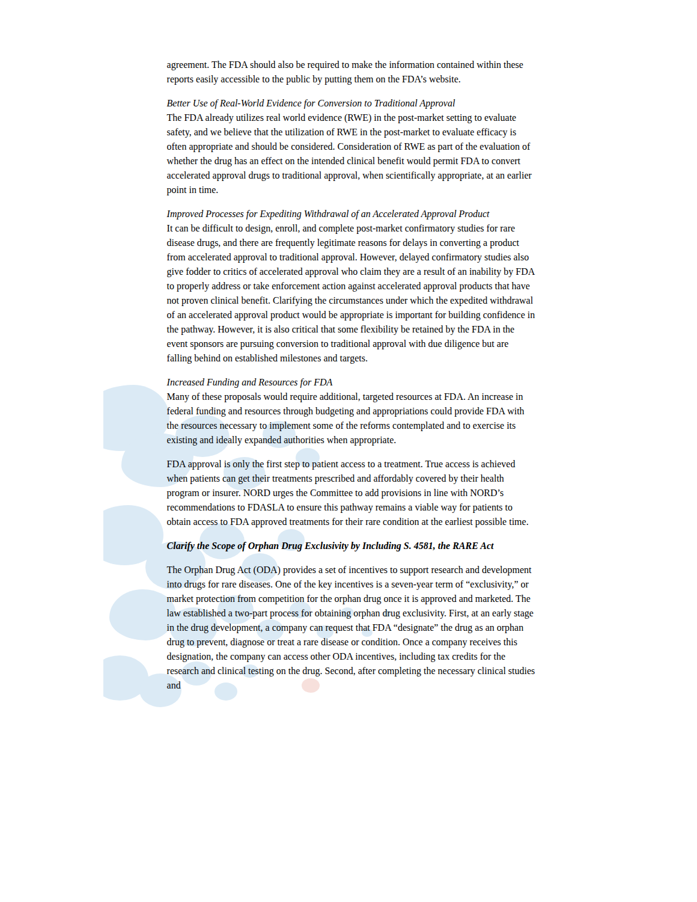agreement. The FDA should also be required to make the information contained within these reports easily accessible to the public by putting them on the FDA’s website.
Better Use of Real-World Evidence for Conversion to Traditional Approval
The FDA already utilizes real world evidence (RWE) in the post-market setting to evaluate safety, and we believe that the utilization of RWE in the post-market to evaluate efficacy is often appropriate and should be considered. Consideration of RWE as part of the evaluation of whether the drug has an effect on the intended clinical benefit would permit FDA to convert accelerated approval drugs to traditional approval, when scientifically appropriate, at an earlier point in time.
Improved Processes for Expediting Withdrawal of an Accelerated Approval Product
It can be difficult to design, enroll, and complete post-market confirmatory studies for rare disease drugs, and there are frequently legitimate reasons for delays in converting a product from accelerated approval to traditional approval. However, delayed confirmatory studies also give fodder to critics of accelerated approval who claim they are a result of an inability by FDA to properly address or take enforcement action against accelerated approval products that have not proven clinical benefit. Clarifying the circumstances under which the expedited withdrawal of an accelerated approval product would be appropriate is important for building confidence in the pathway. However, it is also critical that some flexibility be retained by the FDA in the event sponsors are pursuing conversion to traditional approval with due diligence but are falling behind on established milestones and targets.
Increased Funding and Resources for FDA
Many of these proposals would require additional, targeted resources at FDA. An increase in federal funding and resources through budgeting and appropriations could provide FDA with the resources necessary to implement some of the reforms contemplated and to exercise its existing and ideally expanded authorities when appropriate.
FDA approval is only the first step to patient access to a treatment. True access is achieved when patients can get their treatments prescribed and affordably covered by their health program or insurer. NORD urges the Committee to add provisions in line with NORD’s recommendations to FDASLA to ensure this pathway remains a viable way for patients to obtain access to FDA approved treatments for their rare condition at the earliest possible time.
Clarify the Scope of Orphan Drug Exclusivity by Including S. 4581, the RARE Act
The Orphan Drug Act (ODA) provides a set of incentives to support research and development into drugs for rare diseases. One of the key incentives is a seven-year term of “exclusivity,” or market protection from competition for the orphan drug once it is approved and marketed. The law established a two-part process for obtaining orphan drug exclusivity. First, at an early stage in the drug development, a company can request that FDA “designate” the drug as an orphan drug to prevent, diagnose or treat a rare disease or condition. Once a company receives this designation, the company can access other ODA incentives, including tax credits for the research and clinical testing on the drug. Second, after completing the necessary clinical studies and